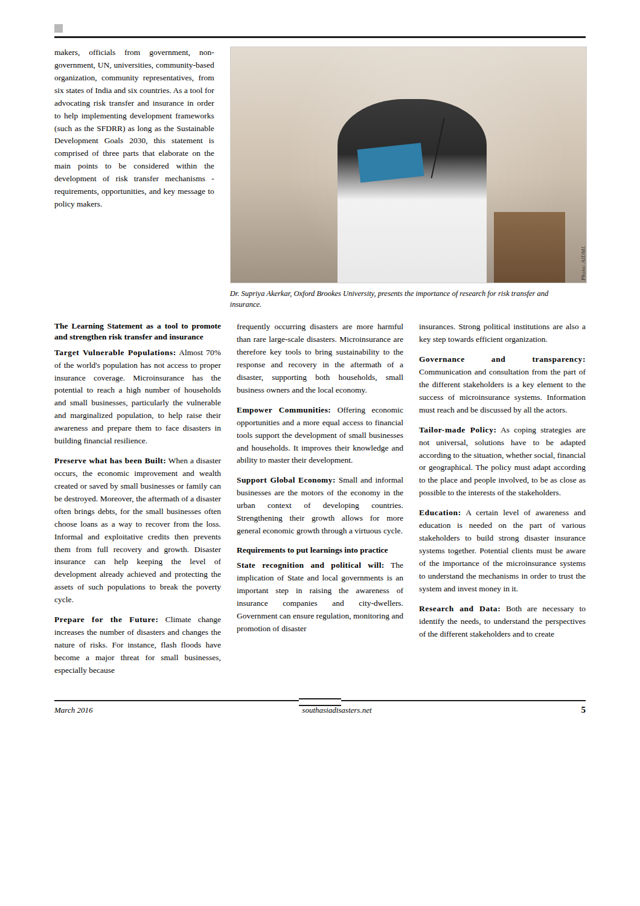makers, officials from government, non-government, UN, universities, community-based organization, community representatives, from six states of India and six countries. As a tool for advocating risk transfer and insurance in order to help implementing development frameworks (such as the SFDRR) as long as the Sustainable Development Goals 2030, this statement is comprised of three parts that elaborate on the main points to be considered within the development of risk transfer mechanisms - requirements, opportunities, and key message to policy makers.
Photo: AIDMI.
Dr. Supriya Akerkar, Oxford Brookes University, presents the importance of research for risk transfer and insurance.
The Learning Statement as a tool to promote and strengthen risk transfer and insurance
Target Vulnerable Populations: Almost 70% of the world's population has not access to proper insurance coverage. Microinsurance has the potential to reach a high number of households and small businesses, particularly the vulnerable and marginalized population, to help raise their awareness and prepare them to face disasters in building financial resilience.
Preserve what has been Built: When a disaster occurs, the economic improvement and wealth created or saved by small businesses or family can be destroyed. Moreover, the aftermath of a disaster often brings debts, for the small businesses often choose loans as a way to recover from the loss. Informal and exploitative credits then prevents them from full recovery and growth. Disaster insurance can help keeping the level of development already achieved and protecting the assets of such populations to break the poverty cycle.
Prepare for the Future: Climate change increases the number of disasters and changes the nature of risks. For instance, flash floods have become a major threat for small businesses, especially because
frequently occurring disasters are more harmful than rare large-scale disasters. Microinsurance are therefore key tools to bring sustainability to the response and recovery in the aftermath of a disaster, supporting both households, small business owners and the local economy.
Empower Communities: Offering economic opportunities and a more equal access to financial tools support the development of small businesses and households. It improves their knowledge and ability to master their development.
Support Global Economy: Small and informal businesses are the motors of the economy in the urban context of developing countries. Strengthening their growth allows for more general economic growth through a virtuous cycle.
Requirements to put learnings into practice
State recognition and political will: The implication of State and local governments is an important step in raising the awareness of insurance companies and city-dwellers. Government can ensure regulation, monitoring and promotion of disaster
insurances. Strong political institutions are also a key step towards efficient organization.
Governance and transparency: Communication and consultation from the part of the different stakeholders is a key element to the success of microinsurance systems. Information must reach and be discussed by all the actors.
Tailor-made Policy: As coping strategies are not universal, solutions have to be adapted according to the situation, whether social, financial or geographical. The policy must adapt according to the place and people involved, to be as close as possible to the interests of the stakeholders.
Education: A certain level of awareness and education is needed on the part of various stakeholders to build strong disaster insurance systems together. Potential clients must be aware of the importance of the microinsurance systems to understand the mechanisms in order to trust the system and invest money in it.
Research and Data: Both are necessary to identify the needs, to understand the perspectives of the different stakeholders and to create
March 2016
southasiadisasters.net
5